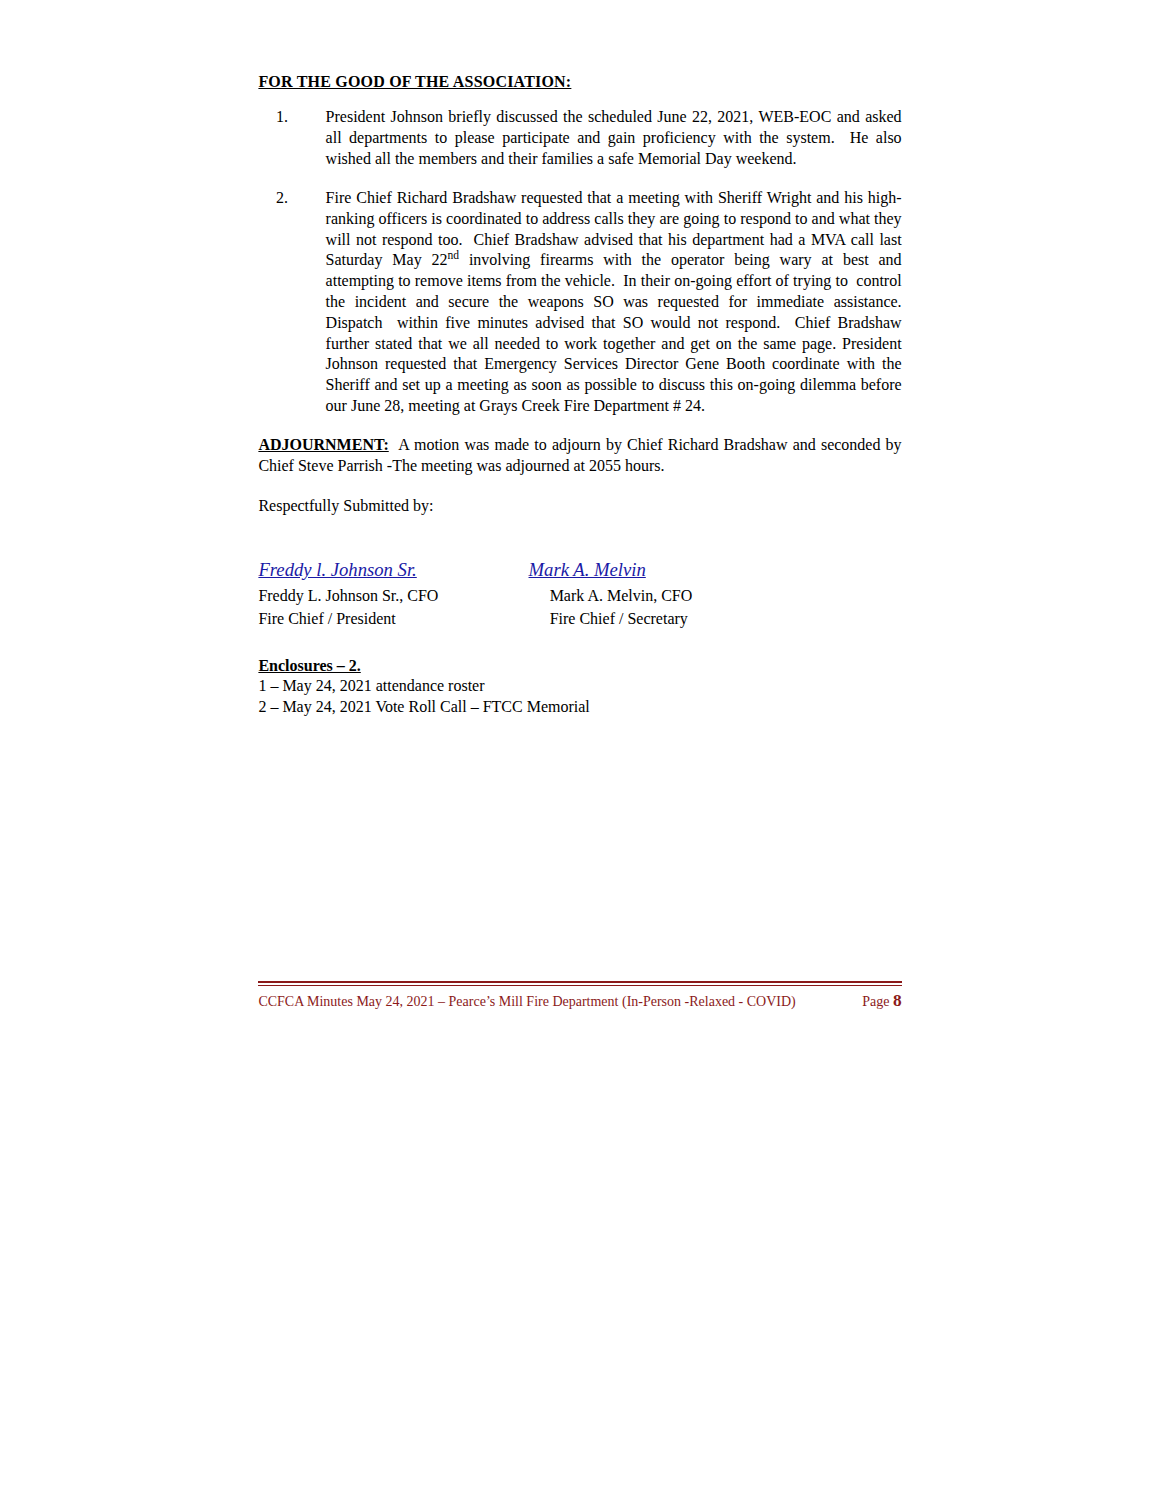FOR THE GOOD OF THE ASSOCIATION:
1. President Johnson briefly discussed the scheduled June 22, 2021, WEB-EOC and asked all departments to please participate and gain proficiency with the system. He also wished all the members and their families a safe Memorial Day weekend.
2. Fire Chief Richard Bradshaw requested that a meeting with Sheriff Wright and his high-ranking officers is coordinated to address calls they are going to respond to and what they will not respond too. Chief Bradshaw advised that his department had a MVA call last Saturday May 22nd involving firearms with the operator being wary at best and attempting to remove items from the vehicle. In their on-going effort of trying to control the incident and secure the weapons SO was requested for immediate assistance. Dispatch within five minutes advised that SO would not respond. Chief Bradshaw further stated that we all needed to work together and get on the same page. President Johnson requested that Emergency Services Director Gene Booth coordinate with the Sheriff and set up a meeting as soon as possible to discuss this on-going dilemma before our June 28, meeting at Grays Creek Fire Department # 24.
ADJOURNMENT: A motion was made to adjourn by Chief Richard Bradshaw and seconded by Chief Steve Parrish -The meeting was adjourned at 2055 hours.
Respectfully Submitted by:
| Freddy l. Johnson Sr. Freddy L. Johnson Sr., CFO Fire Chief / President | Mark A. Melvin Mark A. Melvin, CFO Fire Chief / Secretary |
Enclosures – 2.
1 – May 24, 2021 attendance roster
2 – May 24, 2021 Vote Roll Call – FTCC Memorial
CCFCA Minutes May 24, 2021 – Pearce’s Mill Fire Department (In-Person -Relaxed - COVID) Page 8